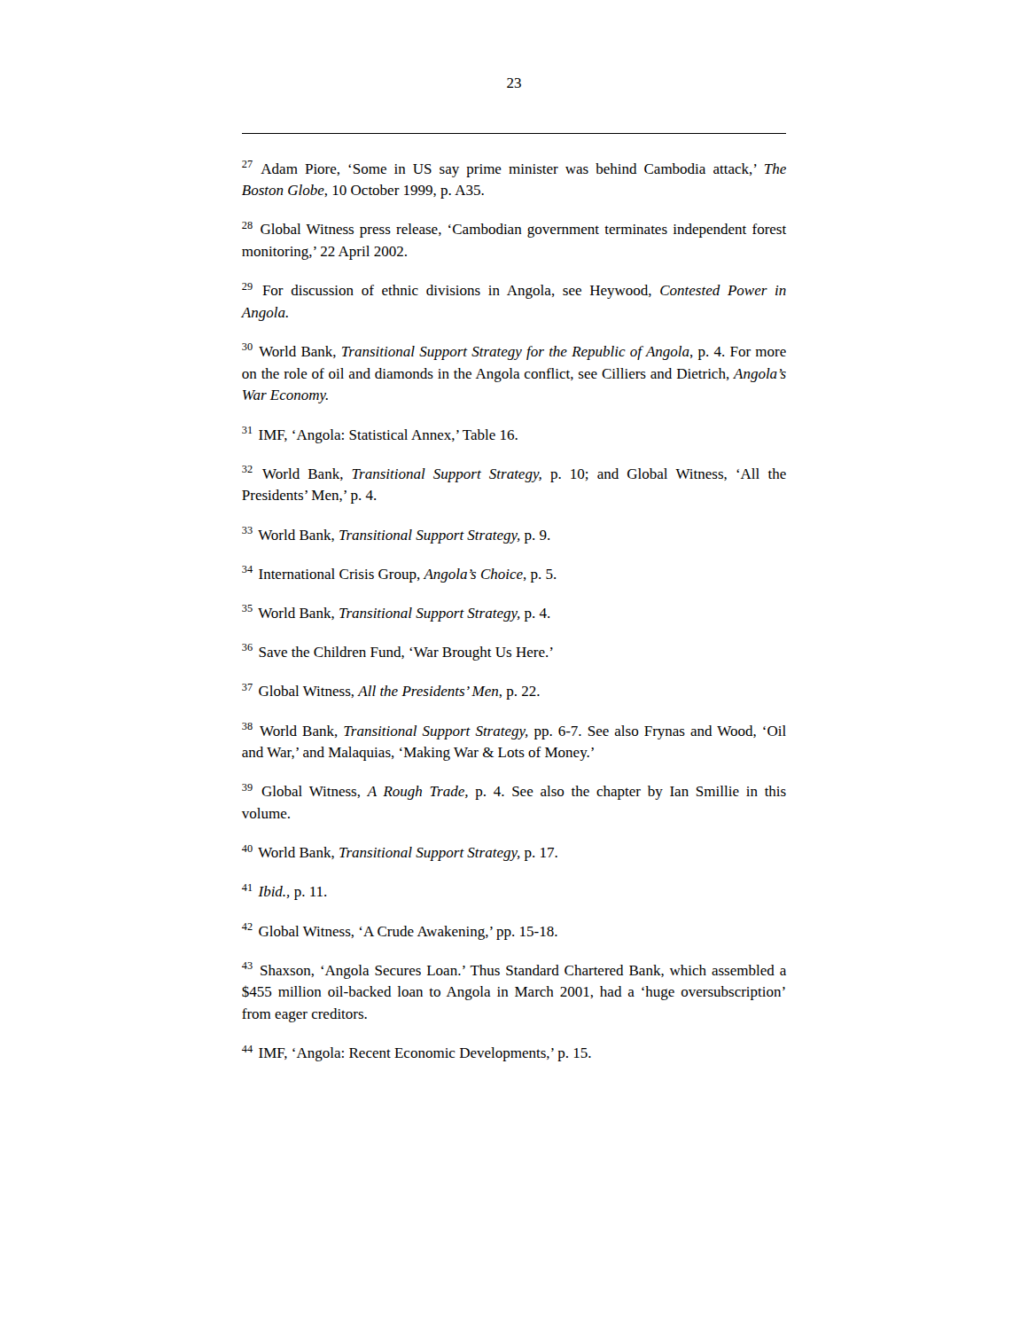23
27 Adam Piore, ‘Some in US say prime minister was behind Cambodia attack,’ The Boston Globe, 10 October 1999, p. A35.
28 Global Witness press release, ‘Cambodian government terminates independent forest monitoring,’ 22 April 2002.
29 For discussion of ethnic divisions in Angola, see Heywood, Contested Power in Angola.
30 World Bank, Transitional Support Strategy for the Republic of Angola, p. 4. For more on the role of oil and diamonds in the Angola conflict, see Cilliers and Dietrich, Angola’s War Economy.
31 IMF, ‘Angola: Statistical Annex,’ Table 16.
32 World Bank, Transitional Support Strategy, p. 10; and Global Witness, ‘All the Presidents’ Men,’ p. 4.
33 World Bank, Transitional Support Strategy, p. 9.
34 International Crisis Group, Angola’s Choice, p. 5.
35 World Bank, Transitional Support Strategy, p. 4.
36 Save the Children Fund, ‘War Brought Us Here.’
37 Global Witness, All the Presidents’ Men, p. 22.
38 World Bank, Transitional Support Strategy, pp. 6-7. See also Frynas and Wood, ‘Oil and War,’ and Malaquias, ‘Making War & Lots of Money.’
39 Global Witness, A Rough Trade, p. 4. See also the chapter by Ian Smillie in this volume.
40 World Bank, Transitional Support Strategy, p. 17.
41 Ibid., p. 11.
42 Global Witness, ‘A Crude Awakening,’ pp. 15-18.
43 Shaxson, ‘Angola Secures Loan.’ Thus Standard Chartered Bank, which assembled a $455 million oil-backed loan to Angola in March 2001, had a ‘huge oversubscription’ from eager creditors.
44 IMF, ‘Angola: Recent Economic Developments,’ p. 15.